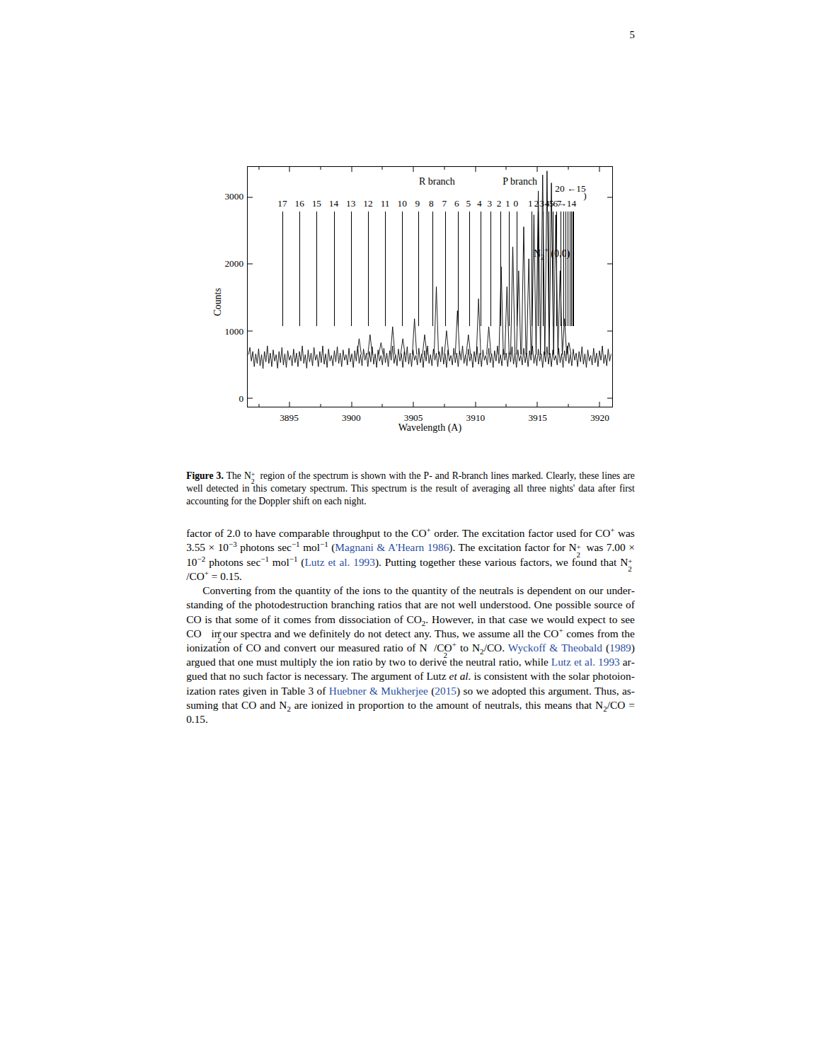5
Counts
R branch
P branch
17
16
15
14
13
12
11
10
9
8
7
6
5
4
3
2
1
0
1
2
3
4
5
6
7
→14
20 ←15
)
N2+ (0,0)
3000
2000
1000
0
3895
3900
3905
3910
3915
3920
Wavelength (A)
Figure 3. The N2+ region of the spectrum is shown with the P- and R-branch lines marked. Clearly, these lines are well detected in this cometary spectrum. This spectrum is the result of averaging all three nights' data after first accounting for the Doppler shift on each night.
factor of 2.0 to have comparable throughput to the CO+ order. The excitation factor used for CO+ was 3.55 × 10−3 photons sec−1 mol−1 (Magnani & A'Hearn 1986). The excitation factor for N2+ was 7.00 × 10−2 photons sec−1 mol−1 (Lutz et al. 1993). Putting together these various factors, we found that N2+/CO+ = 0.15.
Converting from the quantity of the ions to the quantity of the neutrals is dependent on our understanding of the photodestruction branching ratios that are not well understood. One possible source of CO is that some of it comes from dissociation of CO2. However, in that case we would expect to see CO2+ in our spectra and we definitely do not detect any. Thus, we assume all the CO+ comes from the ionization of CO and convert our measured ratio of N2+/CO+ to N2/CO. Wyckoff & Theobald (1989) argued that one must multiply the ion ratio by two to derive the neutral ratio, while Lutz et al. 1993 argued that no such factor is necessary. The argument of Lutz et al. is consistent with the solar photoionization rates given in Table 3 of Huebner & Mukherjee (2015) so we adopted this argument. Thus, assuming that CO and N2 are ionized in proportion to the amount of neutrals, this means that N2/CO = 0.15.